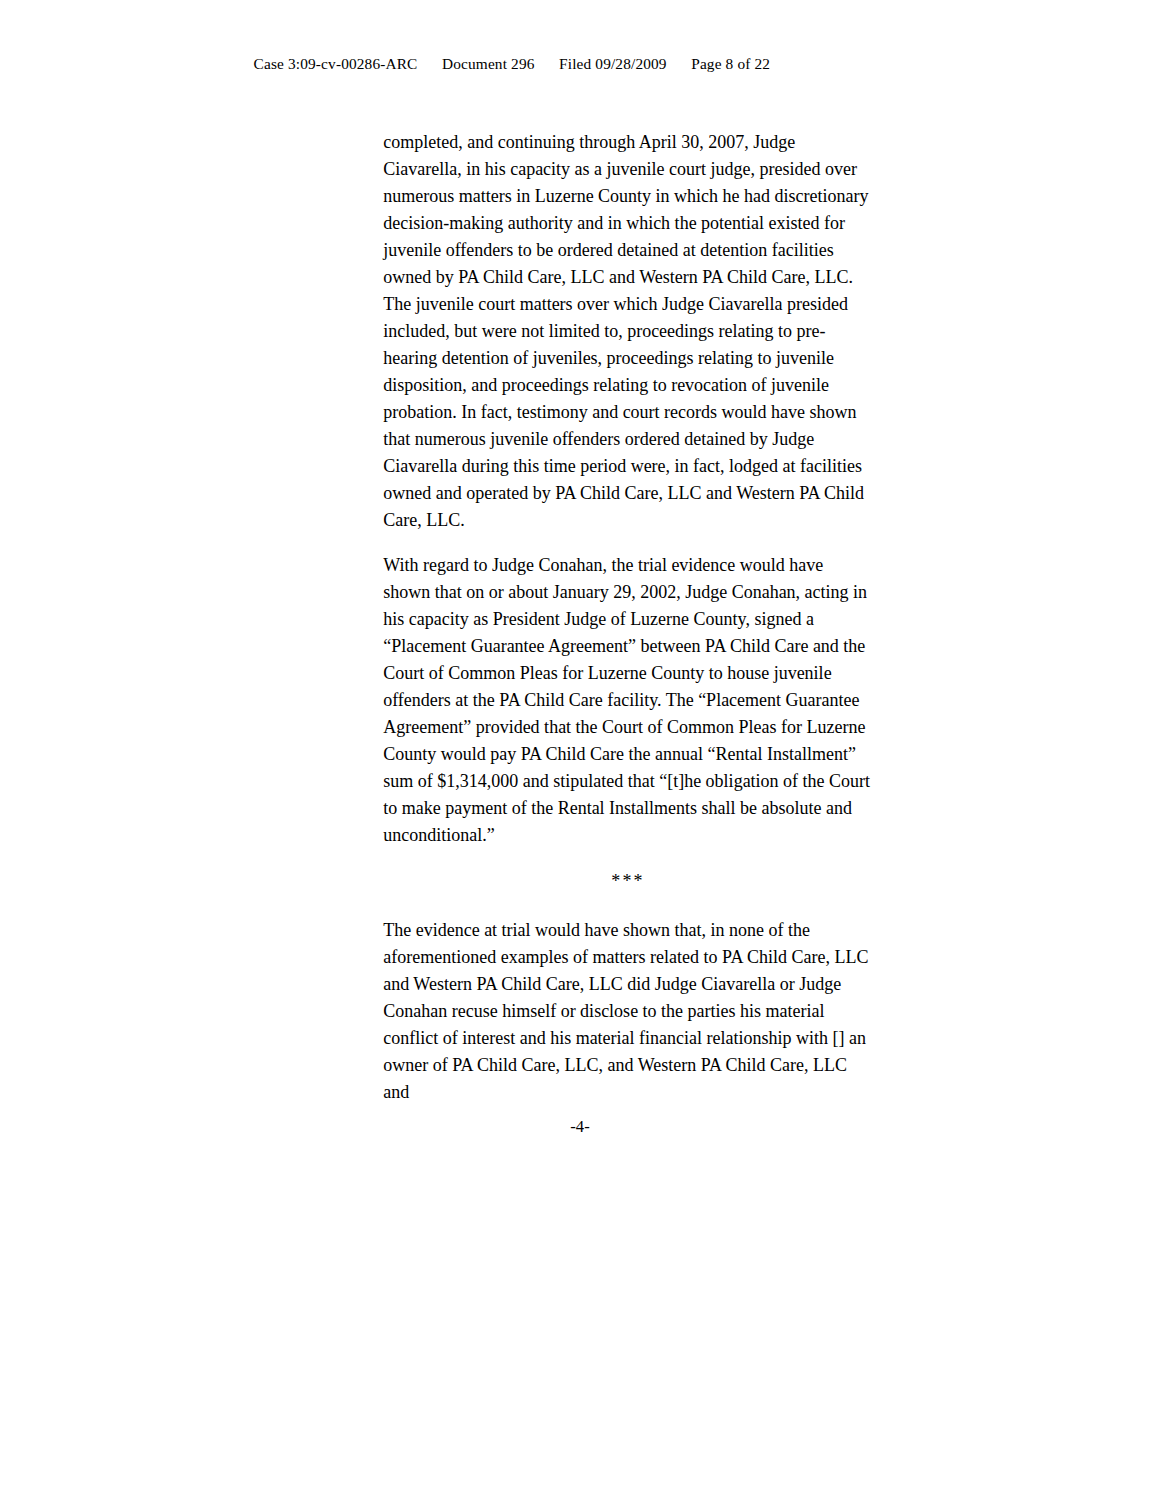Case 3:09-cv-00286-ARC Document 296 Filed 09/28/2009 Page 8 of 22
completed, and continuing through April 30, 2007, Judge Ciavarella, in his capacity as a juvenile court judge, presided over numerous matters in Luzerne County in which he had discretionary decision-making authority and in which the potential existed for juvenile offenders to be ordered detained at detention facilities owned by PA Child Care, LLC and Western PA Child Care, LLC. The juvenile court matters over which Judge Ciavarella presided included, but were not limited to, proceedings relating to pre-hearing detention of juveniles, proceedings relating to juvenile disposition, and proceedings relating to revocation of juvenile probation. In fact, testimony and court records would have shown that numerous juvenile offenders ordered detained by Judge Ciavarella during this time period were, in fact, lodged at facilities owned and operated by PA Child Care, LLC and Western PA Child Care, LLC.
With regard to Judge Conahan, the trial evidence would have shown that on or about January 29, 2002, Judge Conahan, acting in his capacity as President Judge of Luzerne County, signed a “Placement Guarantee Agreement” between PA Child Care and the Court of Common Pleas for Luzerne County to house juvenile offenders at the PA Child Care facility. The “Placement Guarantee Agreement” provided that the Court of Common Pleas for Luzerne County would pay PA Child Care the annual “Rental Installment” sum of $1,314,000 and stipulated that “[t]he obligation of the Court to make payment of the Rental Installments shall be absolute and unconditional.”
***
The evidence at trial would have shown that, in none of the aforementioned examples of matters related to PA Child Care, LLC and Western PA Child Care, LLC did Judge Ciavarella or Judge Conahan recuse himself or disclose to the parties his material conflict of interest and his material financial relationship with [] an owner of PA Child Care, LLC, and Western PA Child Care, LLC and
-4-